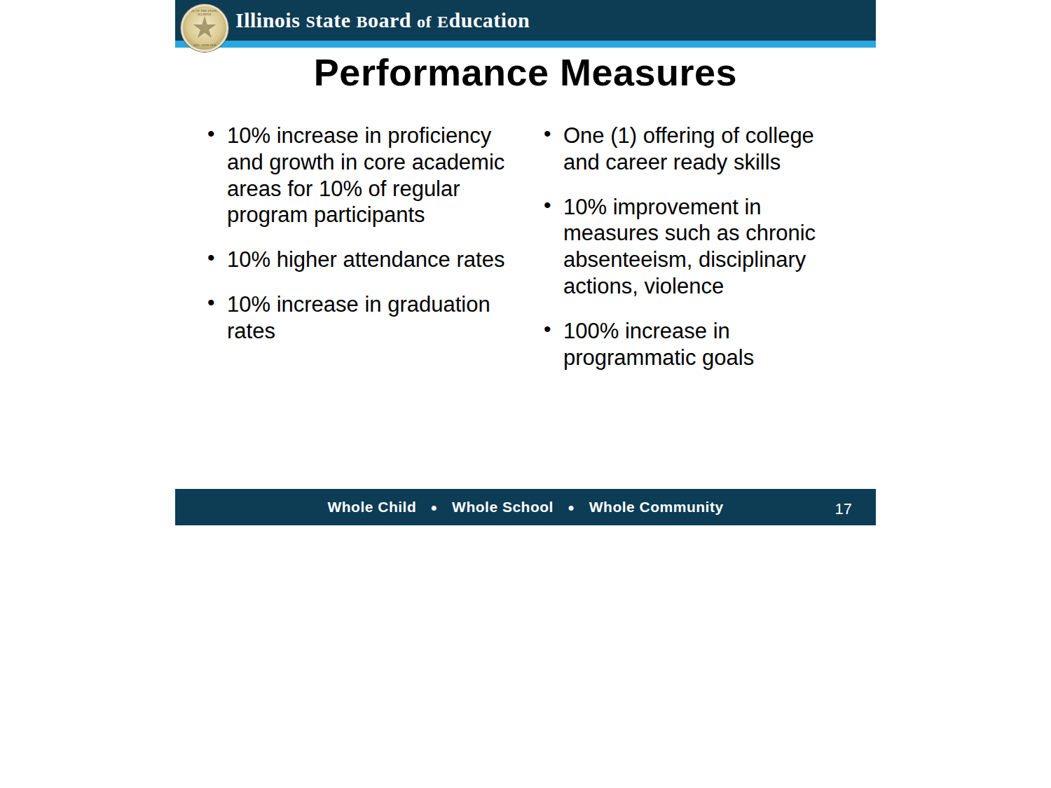SEAL OF THE STATE OF ILLINOIS
AUG. 26TH 1818
Illinois State Board of Education
Performance Measures
10% increase in proficiency and growth in core academic areas for 10% of regular program participants
10% higher attendance rates
10% increase in graduation rates
One (1) offering of college and career ready skills
10% improvement in measures such as chronic absenteeism, disciplinary actions, violence
100% increase in programmatic goals
Whole Child ● Whole School ● Whole Community
17